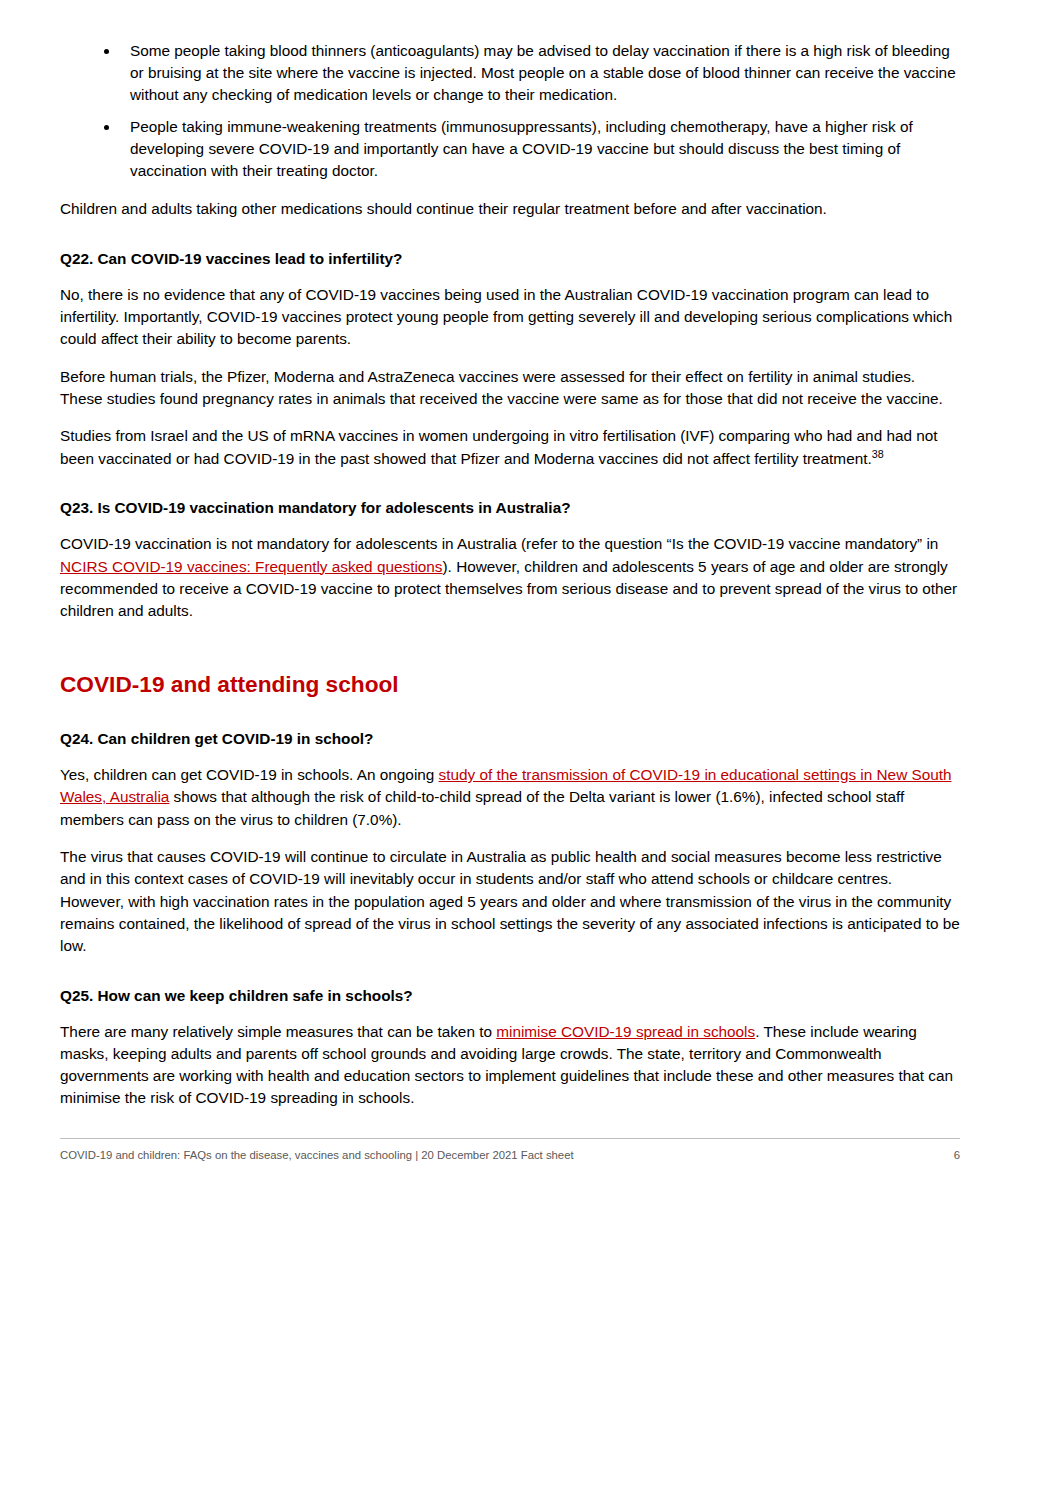Some people taking blood thinners (anticoagulants) may be advised to delay vaccination if there is a high risk of bleeding or bruising at the site where the vaccine is injected. Most people on a stable dose of blood thinner can receive the vaccine without any checking of medication levels or change to their medication.
People taking immune-weakening treatments (immunosuppressants), including chemotherapy, have a higher risk of developing severe COVID-19 and importantly can have a COVID-19 vaccine but should discuss the best timing of vaccination with their treating doctor.
Children and adults taking other medications should continue their regular treatment before and after vaccination.
Q22. Can COVID-19 vaccines lead to infertility?
No, there is no evidence that any of COVID-19 vaccines being used in the Australian COVID-19 vaccination program can lead to infertility. Importantly, COVID-19 vaccines protect young people from getting severely ill and developing serious complications which could affect their ability to become parents.
Before human trials, the Pfizer, Moderna and AstraZeneca vaccines were assessed for their effect on fertility in animal studies. These studies found pregnancy rates in animals that received the vaccine were same as for those that did not receive the vaccine.
Studies from Israel and the US of mRNA vaccines in women undergoing in vitro fertilisation (IVF) comparing who had and had not been vaccinated or had COVID-19 in the past showed that Pfizer and Moderna vaccines did not affect fertility treatment.38
Q23. Is COVID-19 vaccination mandatory for adolescents in Australia?
COVID-19 vaccination is not mandatory for adolescents in Australia (refer to the question “Is the COVID-19 vaccine mandatory” in NCIRS COVID-19 vaccines: Frequently asked questions). However, children and adolescents 5 years of age and older are strongly recommended to receive a COVID-19 vaccine to protect themselves from serious disease and to prevent spread of the virus to other children and adults.
COVID-19 and attending school
Q24. Can children get COVID-19 in school?
Yes, children can get COVID-19 in schools. An ongoing study of the transmission of COVID-19 in educational settings in New South Wales, Australia shows that although the risk of child-to-child spread of the Delta variant is lower (1.6%), infected school staff members can pass on the virus to children (7.0%).
The virus that causes COVID-19 will continue to circulate in Australia as public health and social measures become less restrictive and in this context cases of COVID-19 will inevitably occur in students and/or staff who attend schools or childcare centres. However, with high vaccination rates in the population aged 5 years and older and where transmission of the virus in the community remains contained, the likelihood of spread of the virus in school settings the severity of any associated infections is anticipated to be low.
Q25. How can we keep children safe in schools?
There are many relatively simple measures that can be taken to minimise COVID-19 spread in schools. These include wearing masks, keeping adults and parents off school grounds and avoiding large crowds. The state, territory and Commonwealth governments are working with health and education sectors to implement guidelines that include these and other measures that can minimise the risk of COVID-19 spreading in schools.
COVID-19 and children: FAQs on the disease, vaccines and schooling | 20 December 2021 Fact sheet 6